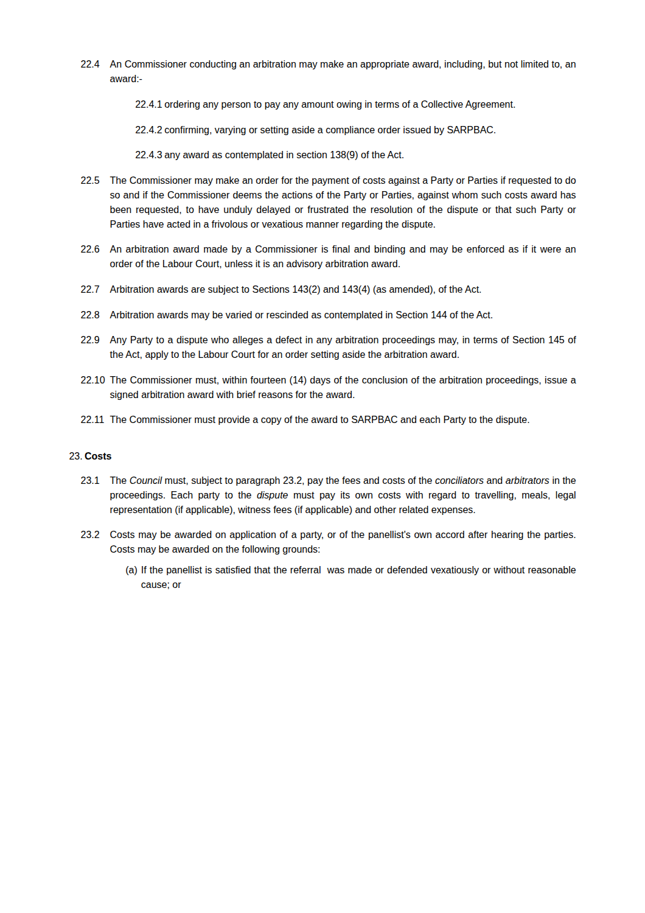22.4
An Commissioner conducting an arbitration may make an appropriate award, including, but not limited to, an award:-
22.4.1
ordering any person to pay any amount owing in terms of a Collective Agreement.
22.4.2
confirming, varying or setting aside a compliance order issued by SARPBAC.
22.4.3
any award as contemplated in section 138(9) of the Act.
22.5
The Commissioner may make an order for the payment of costs against a Party or Parties if requested to do so and if the Commissioner deems the actions of the Party or Parties, against whom such costs award has been requested, to have unduly delayed or frustrated the resolution of the dispute or that such Party or Parties have acted in a frivolous or vexatious manner regarding the dispute.
22.6
An arbitration award made by a Commissioner is final and binding and may be enforced as if it were an order of the Labour Court, unless it is an advisory arbitration award.
22.7
Arbitration awards are subject to Sections 143(2) and 143(4) (as amended), of the Act.
22.8
Arbitration awards may be varied or rescinded as contemplated in Section 144 of the Act.
22.9
Any Party to a dispute who alleges a defect in any arbitration proceedings may, in terms of Section 145 of the Act, apply to the Labour Court for an order setting aside the arbitration award.
22.10
The Commissioner must, within fourteen (14) days of the conclusion of the arbitration proceedings, issue a signed arbitration award with brief reasons for the award.
22.11
The Commissioner must provide a copy of the award to SARPBAC and each Party to the dispute.
23. Costs
23.1
The Council must, subject to paragraph 23.2, pay the fees and costs of the conciliators and arbitrators in the proceedings. Each party to the dispute must pay its own costs with regard to travelling, meals, legal representation (if applicable), witness fees (if applicable) and other related expenses.
23.2
Costs may be awarded on application of a party, or of the panellist's own accord after hearing the parties. Costs may be awarded on the following grounds:
(a)
If the panellist is satisfied that the referral was made or defended vexatiously or without reasonable cause; or